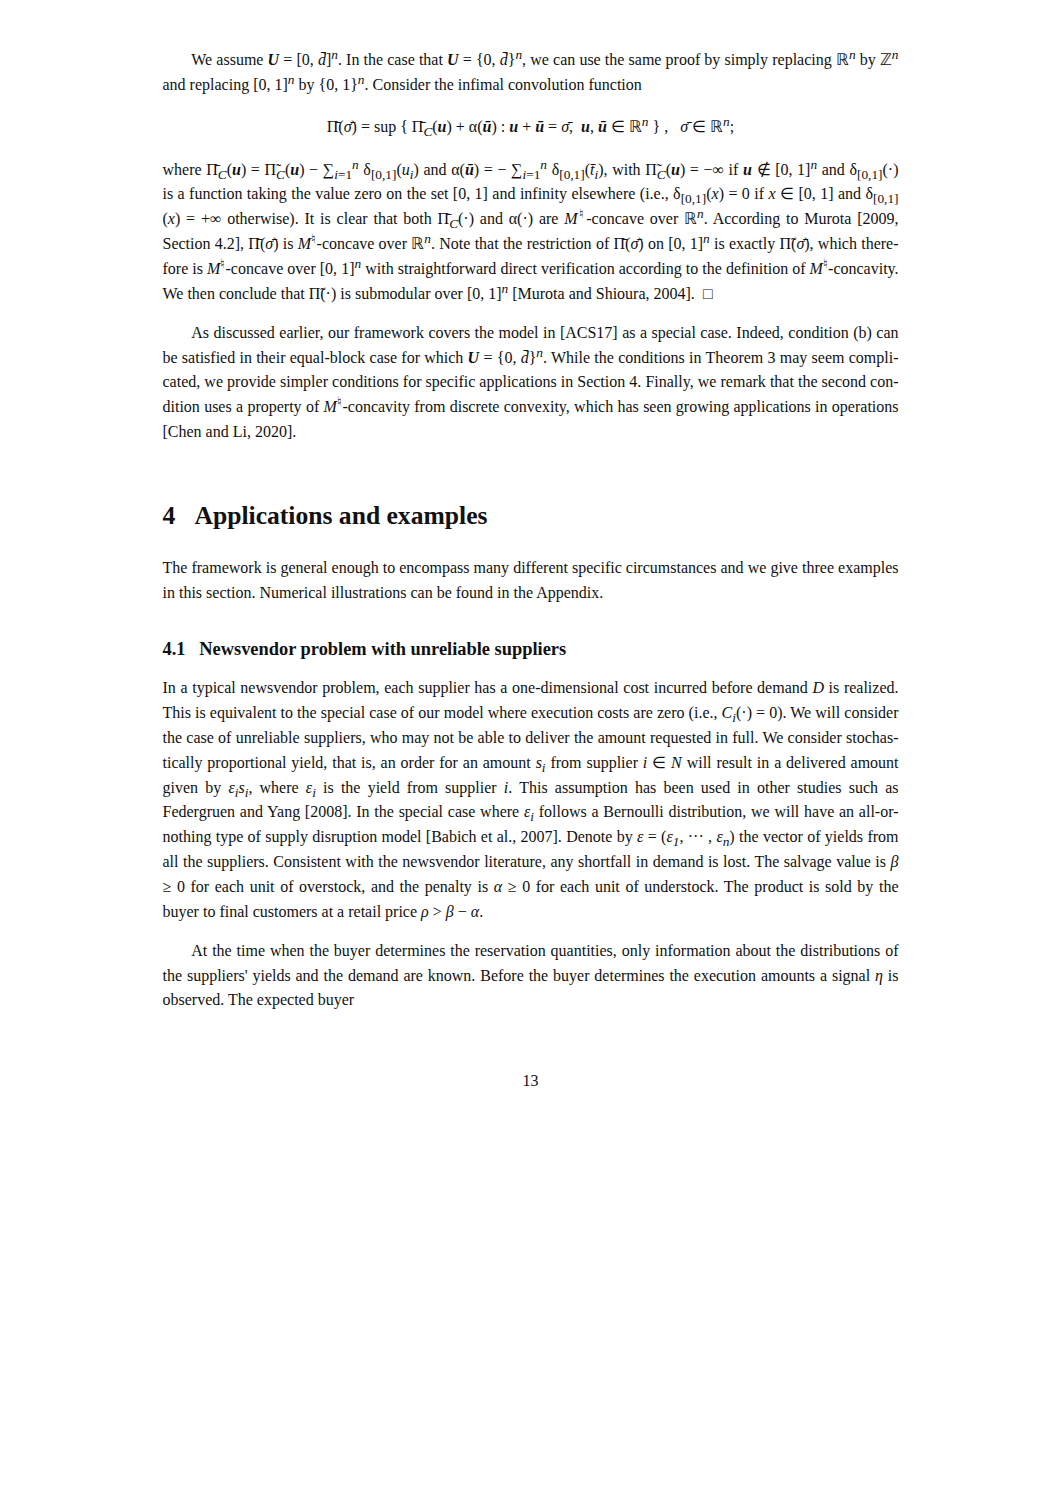We assume U = [0, d̄]n. In the case that U = {0, d̄}n, we can use the same proof by simply replacing ℝn by ℤn and replacing [0, 1]n by {0, 1}n. Consider the infimal convolution function
Π̄(σ̄) = sup { Π̄C(u) + α(ū) : u + ū = σ̄, u, ū ∈ ℝn } , σ̄ ∈ ℝn;
where Π̄C(u) = Π̃C(u) − ∑i=1n δ[0,1](ui) and α(ū) = − ∑i=1n δ[0,1](t̄i), with Π̃C(u) = −∞ if u ∉ [0, 1]n and δ[0,1](·) is a function taking the value zero on the set [0, 1] and infinity elsewhere (i.e., δ[0,1](x) = 0 if x ∈ [0, 1] and δ[0,1](x) = +∞ otherwise). It is clear that both Π̄C(·) and α(·) are M♮-concave over ℝn. According to Murota [2009, Section 4.2], Π̄(σ̄) is M♮-concave over ℝn. Note that the restriction of Π̄(σ̄) on [0, 1]n is exactly Π̃(σ̄), which therefore is M♮-concave over [0, 1]n with straightforward direct verification according to the definition of M♮-concavity. We then conclude that Π̃(·) is submodular over [0, 1]n [Murota and Shioura, 2004]. □
As discussed earlier, our framework covers the model in [ACS17] as a special case. Indeed, condition (b) can be satisfied in their equal-block case for which U = {0, d̄}n. While the conditions in Theorem 3 may seem complicated, we provide simpler conditions for specific applications in Section 4. Finally, we remark that the second condition uses a property of M♮-concavity from discrete convexity, which has seen growing applications in operations [Chen and Li, 2020].
4 Applications and examples
The framework is general enough to encompass many different specific circumstances and we give three examples in this section. Numerical illustrations can be found in the Appendix.
4.1 Newsvendor problem with unreliable suppliers
In a typical newsvendor problem, each supplier has a one-dimensional cost incurred before demand D is realized. This is equivalent to the special case of our model where execution costs are zero (i.e., Ci(·) = 0). We will consider the case of unreliable suppliers, who may not be able to deliver the amount requested in full. We consider stochastically proportional yield, that is, an order for an amount si from supplier i ∈ N will result in a delivered amount given by εisi, where εi is the yield from supplier i. This assumption has been used in other studies such as Federgruen and Yang [2008]. In the special case where εi follows a Bernoulli distribution, we will have an all-or-nothing type of supply disruption model [Babich et al., 2007]. Denote by ε = (ε1, ··· , εn) the vector of yields from all the suppliers. Consistent with the newsvendor literature, any shortfall in demand is lost. The salvage value is β ≥ 0 for each unit of overstock, and the penalty is α ≥ 0 for each unit of understock. The product is sold by the buyer to final customers at a retail price ρ > β − α.
At the time when the buyer determines the reservation quantities, only information about the distributions of the suppliers' yields and the demand are known. Before the buyer determines the execution amounts a signal η is observed. The expected buyer
13